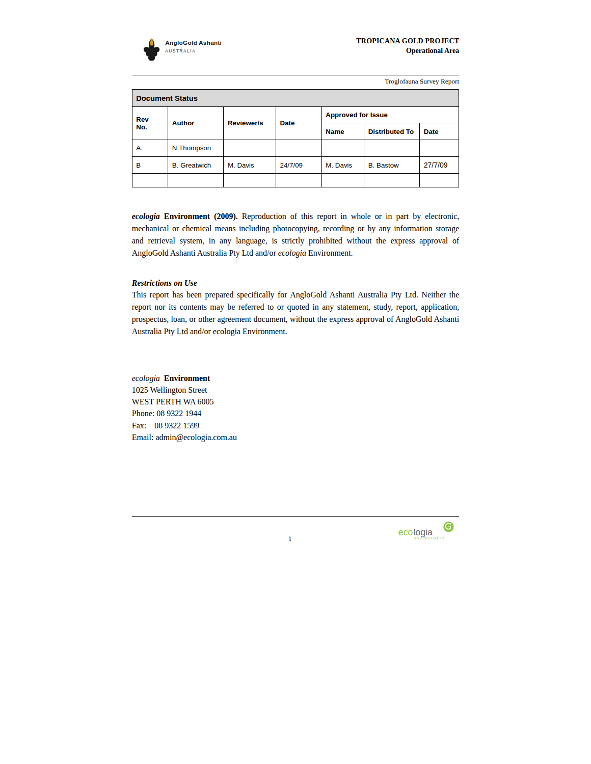AngloGold Ashanti AUSTRALIA
TROPICANA GOLD PROJECT
Operational Area
Troglofauna Survey Report
| Document Status |
| Rev No. | Author | Reviewer/s | Date | Approved for Issue |
| Name | Distributed To | Date |
| A. | N.Thompson | | | | | |
| B | B. Greatwich | M. Davis | 24/7/09 | M. Davis | B. Bastow | 27/7/09 |
ecologia Environment (2009). Reproduction of this report in whole or in part by electronic, mechanical or chemical means including photocopying, recording or by any information storage and retrieval system, in any language, is strictly prohibited without the express approval of AngloGold Ashanti Australia Pty Ltd and/or ecologia Environment.
Restrictions on Use
This report has been prepared specifically for AngloGold Ashanti Australia Pty Ltd. Neither the report nor its contents may be referred to or quoted in any statement, study, report, application, prospectus, loan, or other agreement document, without the express approval of AngloGold Ashanti Australia Pty Ltd and/or ecologia Environment.
ecologia Environment
1025 Wellington Street
WEST PERTH WA 6005
Phone: 08 9322 1944
Fax: 08 9322 1599
Email: admin@ecologia.com.au
i
eco logia ENVIRONMENT